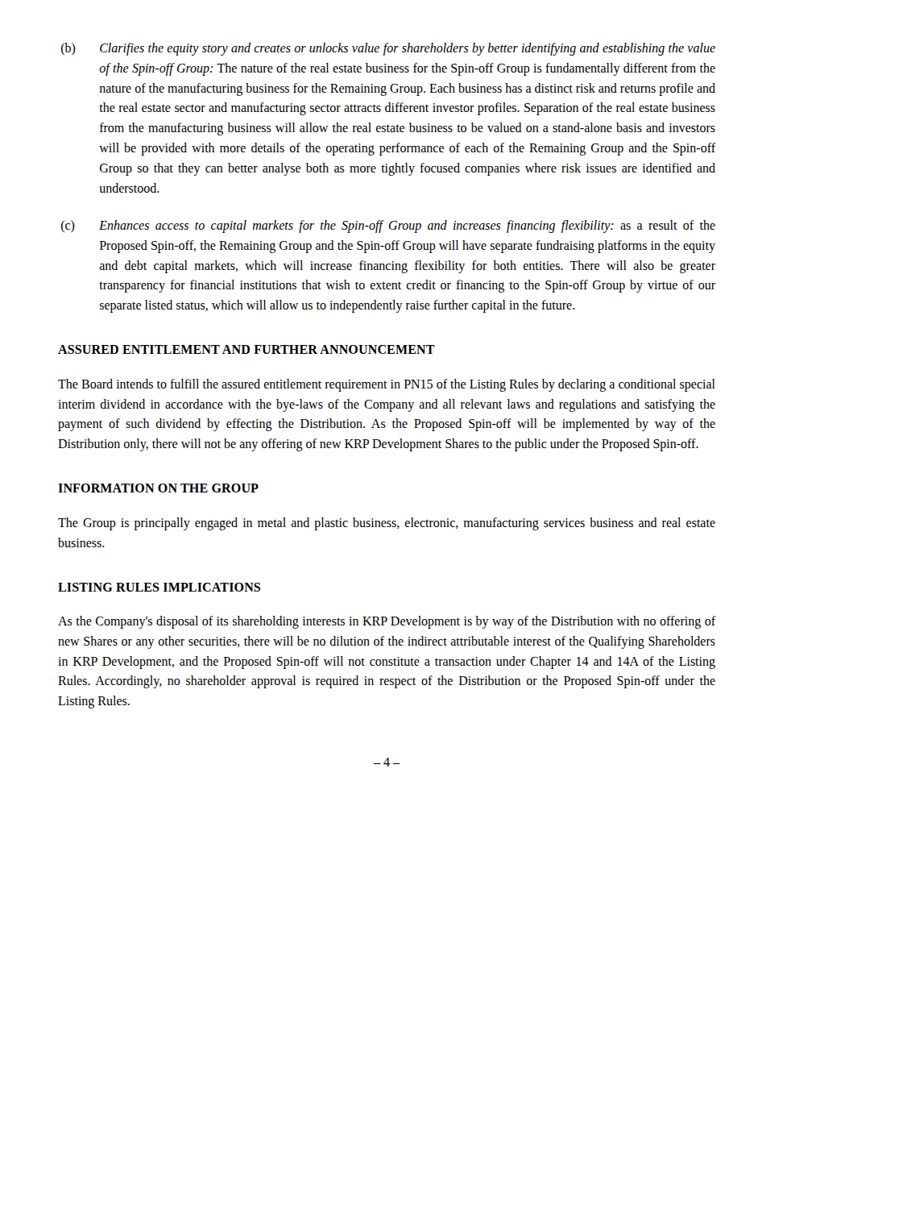(b)
Clarifies the equity story and creates or unlocks value for shareholders by better identifying and establishing the value of the Spin-off Group: The nature of the real estate business for the Spin-off Group is fundamentally different from the nature of the manufacturing business for the Remaining Group. Each business has a distinct risk and returns profile and the real estate sector and manufacturing sector attracts different investor profiles. Separation of the real estate business from the manufacturing business will allow the real estate business to be valued on a stand-alone basis and investors will be provided with more details of the operating performance of each of the Remaining Group and the Spin-off Group so that they can better analyse both as more tightly focused companies where risk issues are identified and understood.
(c)
Enhances access to capital markets for the Spin-off Group and increases financing flexibility: as a result of the Proposed Spin-off, the Remaining Group and the Spin-off Group will have separate fundraising platforms in the equity and debt capital markets, which will increase financing flexibility for both entities. There will also be greater transparency for financial institutions that wish to extent credit or financing to the Spin-off Group by virtue of our separate listed status, which will allow us to independently raise further capital in the future.
ASSURED ENTITLEMENT AND FURTHER ANNOUNCEMENT
The Board intends to fulfill the assured entitlement requirement in PN15 of the Listing Rules by declaring a conditional special interim dividend in accordance with the bye-laws of the Company and all relevant laws and regulations and satisfying the payment of such dividend by effecting the Distribution. As the Proposed Spin-off will be implemented by way of the Distribution only, there will not be any offering of new KRP Development Shares to the public under the Proposed Spin-off.
INFORMATION ON THE GROUP
The Group is principally engaged in metal and plastic business, electronic, manufacturing services business and real estate business.
LISTING RULES IMPLICATIONS
As the Company's disposal of its shareholding interests in KRP Development is by way of the Distribution with no offering of new Shares or any other securities, there will be no dilution of the indirect attributable interest of the Qualifying Shareholders in KRP Development, and the Proposed Spin-off will not constitute a transaction under Chapter 14 and 14A of the Listing Rules. Accordingly, no shareholder approval is required in respect of the Distribution or the Proposed Spin-off under the Listing Rules.
– 4 –